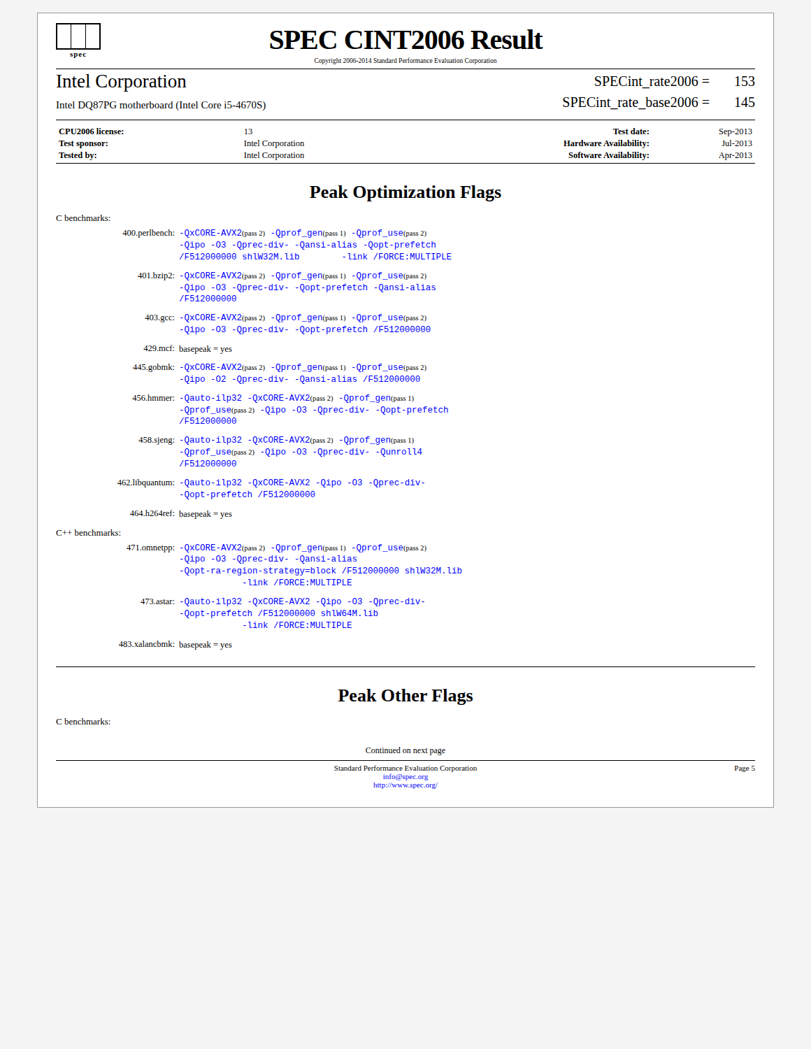spec
SPEC CINT2006 Result
Copyright 2006-2014 Standard Performance Evaluation Corporation
Intel Corporation
Intel DQ87PG motherboard (Intel Core i5-4670S)
SPECint_rate2006 = 153
SPECint_rate_base2006 = 145
| CPU2006 license: | 13 | Test date: | Sep-2013 |
| Test sponsor: | Intel Corporation | Hardware Availability: | Jul-2013 |
| Tested by: | Intel Corporation | Software Availability: | Apr-2013 |
Peak Optimization Flags
C benchmarks:
400.perlbench:
-QxCORE-AVX2(pass 2) -Qprof_gen(pass 1) -Qprof_use(pass 2) -Qipo -O3 -Qprec-div- -Qansi-alias -Qopt-prefetch /F512000000 shlW32M.lib -link /FORCE:MULTIPLE
401.bzip2:
-QxCORE-AVX2(pass 2) -Qprof_gen(pass 1) -Qprof_use(pass 2) -Qipo -O3 -Qprec-div- -Qopt-prefetch -Qansi-alias /F512000000
403.gcc:
-QxCORE-AVX2(pass 2) -Qprof_gen(pass 1) -Qprof_use(pass 2) -Qipo -O3 -Qprec-div- -Qopt-prefetch /F512000000
429.mcf:
basepeak = yes
445.gobmk:
-QxCORE-AVX2(pass 2) -Qprof_gen(pass 1) -Qprof_use(pass 2) -Qipo -O2 -Qprec-div- -Qansi-alias /F512000000
456.hmmer:
-Qauto-ilp32 -QxCORE-AVX2(pass 2) -Qprof_gen(pass 1) -Qprof_use(pass 2) -Qipo -O3 -Qprec-div- -Qopt-prefetch /F512000000
458.sjeng:
-Qauto-ilp32 -QxCORE-AVX2(pass 2) -Qprof_gen(pass 1) -Qprof_use(pass 2) -Qipo -O3 -Qprec-div- -Qunroll4 /F512000000
462.libquantum:
-Qauto-ilp32 -QxCORE-AVX2 -Qipo -O3 -Qprec-div- -Qopt-prefetch /F512000000
464.h264ref:
basepeak = yes
C++ benchmarks:
471.omnetpp:
-QxCORE-AVX2(pass 2) -Qprof_gen(pass 1) -Qprof_use(pass 2) -Qipo -O3 -Qprec-div- -Qansi-alias -Qopt-ra-region-strategy=block /F512000000 shlW32M.lib -link /FORCE:MULTIPLE
473.astar:
-Qauto-ilp32 -QxCORE-AVX2 -Qipo -O3 -Qprec-div- -Qopt-prefetch /F512000000 shlW64M.lib -link /FORCE:MULTIPLE
483.xalancbmk:
basepeak = yes
Peak Other Flags
C benchmarks:
Continued on next page
Standard Performance Evaluation Corporation
info@spec.org
http://www.spec.org/ Page 5